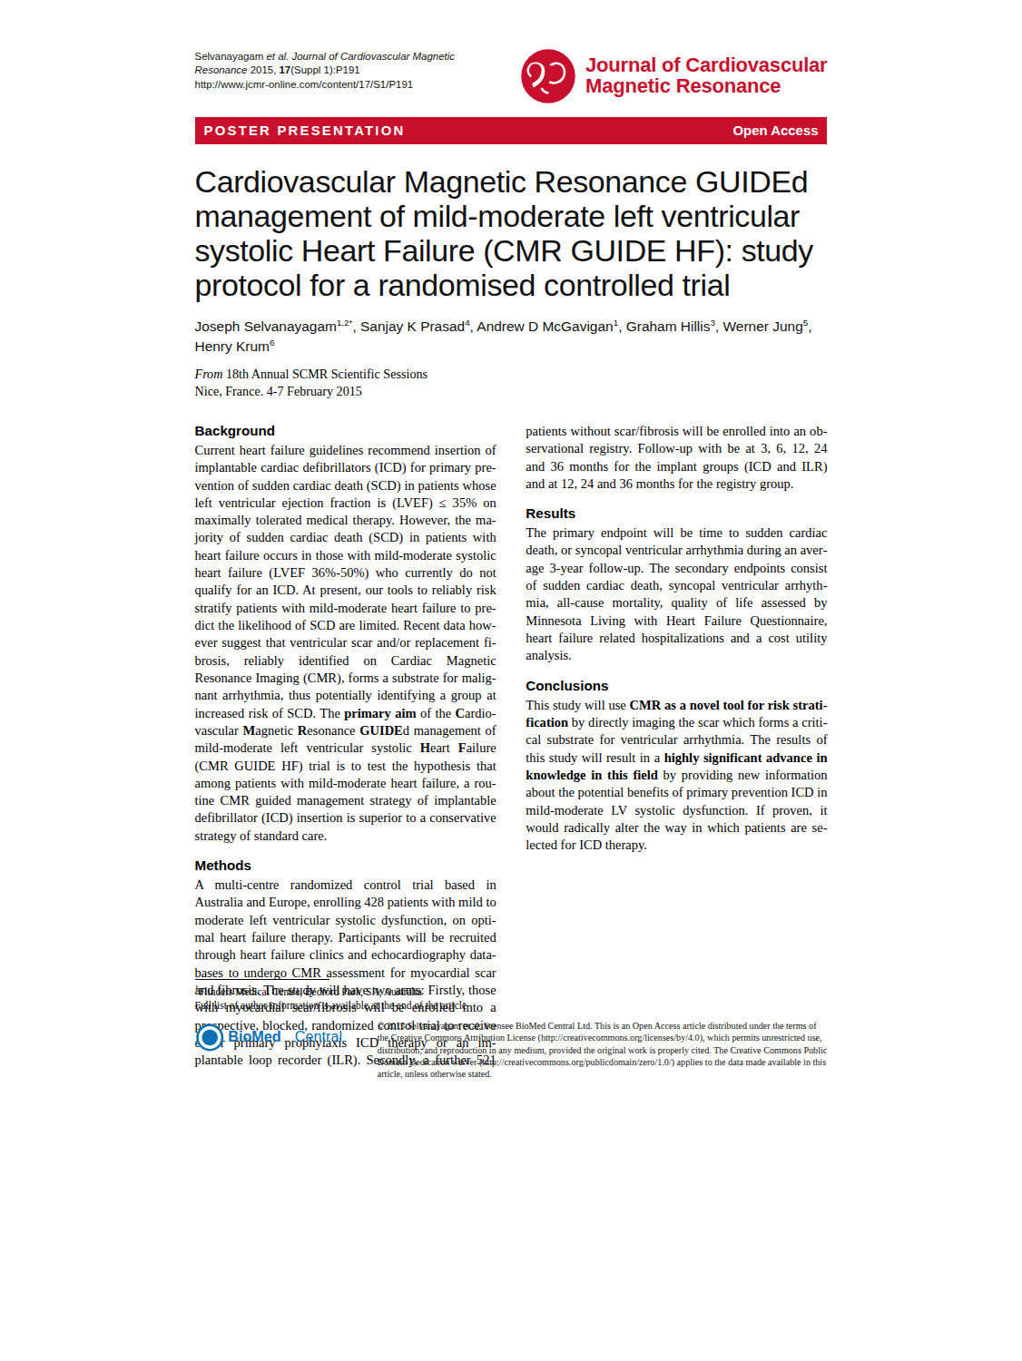Selvanayagam et al. Journal of Cardiovascular Magnetic
Resonance 2015, 17(Suppl 1):P191
http://www.jcmr-online.com/content/17/S1/P191
Journal of Cardiovascular Magnetic Resonance
Poster presentation
Open Access
Cardiovascular Magnetic Resonance GUIDEd management of mild-moderate left ventricular systolic Heart Failure (CMR GUIDE HF): study protocol for a randomised controlled trial
Joseph Selvanayagam1,2*, Sanjay K Prasad4, Andrew D McGavigan1, Graham Hillis3, Werner Jung5, Henry Krum6
From 18th Annual SCMR Scientific Sessions
Nice, France. 4-7 February 2015
Background
Current heart failure guidelines recommend insertion of implantable cardiac defibrillators (ICD) for primary prevention of sudden cardiac death (SCD) in patients whose left ventricular ejection fraction is (LVEF) ≤ 35% on maximally tolerated medical therapy. However, the majority of sudden cardiac death (SCD) in patients with heart failure occurs in those with mild-moderate systolic heart failure (LVEF 36%-50%) who currently do not qualify for an ICD. At present, our tools to reliably risk stratify patients with mild-moderate heart failure to predict the likelihood of SCD are limited. Recent data however suggest that ventricular scar and/or replacement fibrosis, reliably identified on Cardiac Magnetic Resonance Imaging (CMR), forms a substrate for malignant arrhythmia, thus potentially identifying a group at increased risk of SCD. The primary aim of the Cardiovascular Magnetic Resonance GUIDEd management of mild-moderate left ventricular systolic Heart Failure (CMR GUIDE HF) trial is to test the hypothesis that among patients with mild-moderate heart failure, a routine CMR guided management strategy of implantable defibrillator (ICD) insertion is superior to a conservative strategy of standard care.
Methods
A multi-centre randomized control trial based in Australia and Europe, enrolling 428 patients with mild to moderate left ventricular systolic dysfunction, on optimal heart failure therapy. Participants will be recruited through heart failure clinics and echocardiography databases to undergo CMR assessment for myocardial scar and fibrosis. The study will have two arms: Firstly, those with myocardial scar/fibrosis will be enrolled into a prospective, blocked, randomized control trial to receive either primary prophylaxis ICD therapy or an implantable loop recorder (ILR). Secondly, a further 521 patients without scar/fibrosis will be enrolled into an observational registry. Follow-up with be at 3, 6, 12, 24 and 36 months for the implant groups (ICD and ILR) and at 12, 24 and 36 months for the registry group.
Results
The primary endpoint will be time to sudden cardiac death, or syncopal ventricular arrhythmia during an average 3-year follow-up. The secondary endpoints consist of sudden cardiac death, syncopal ventricular arrhythmia, all-cause mortality, quality of life assessed by Minnesota Living with Heart Failure Questionnaire, heart failure related hospitalizations and a cost utility analysis.
Conclusions
This study will use CMR as a novel tool for risk stratification by directly imaging the scar which forms a critical substrate for ventricular arrhythmia. The results of this study will result in a highly significant advance in knowledge in this field by providing new information about the potential benefits of primary prevention ICD in mild-moderate LV systolic dysfunction. If proven, it would radically alter the way in which patients are selected for ICD therapy.
1Flinders Medical Centre, Bedford Park, SA, Australia
Full list of author information is available at the end of the article
BioMed Central
© 2015 Selvanayagam et al; licensee BioMed Central Ltd. This is an Open Access article distributed under the terms of the Creative Commons Attribution License (http://creativecommons.org/licenses/by/4.0), which permits unrestricted use, distribution, and reproduction in any medium, provided the original work is properly cited. The Creative Commons Public Domain Dedication waiver (http://creativecommons.org/publicdomain/zero/1.0/) applies to the data made available in this article, unless otherwise stated.